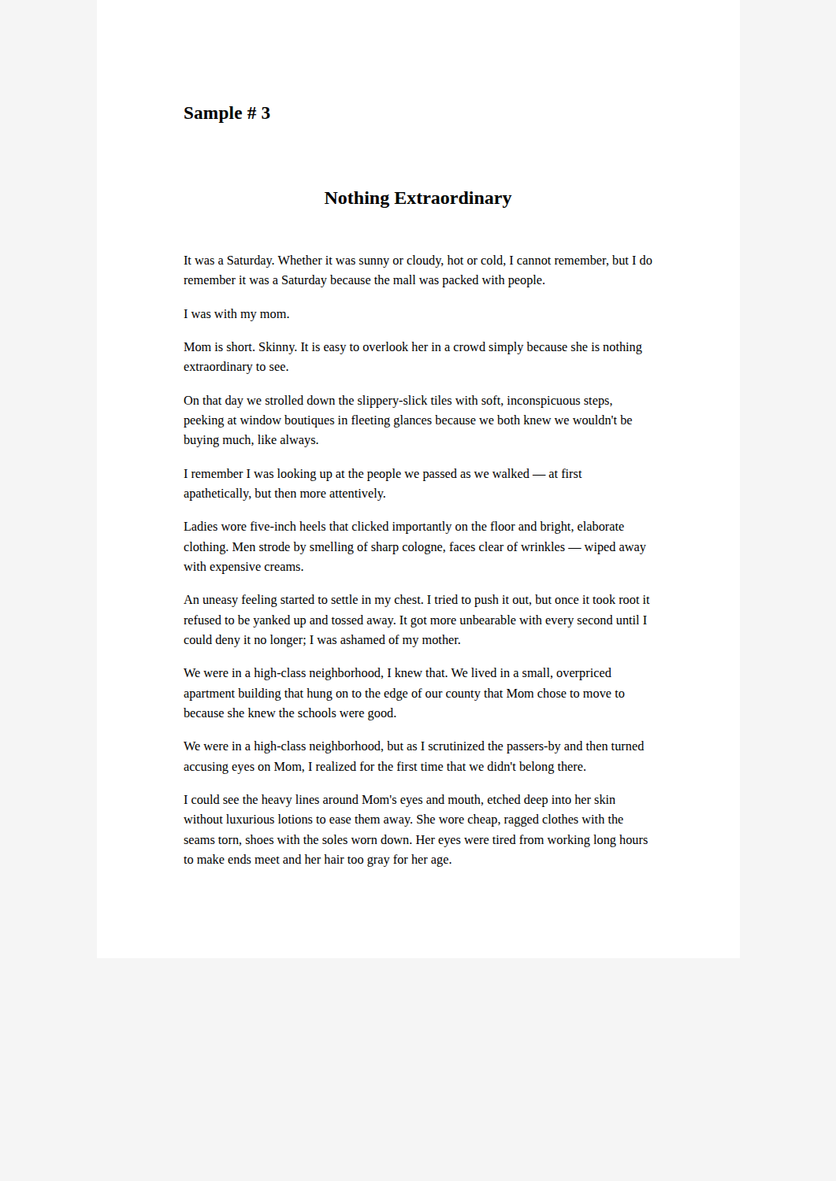Sample # 3
Nothing Extraordinary
It was a Saturday. Whether it was sunny or cloudy, hot or cold, I cannot remember, but I do remember it was a Saturday because the mall was packed with people.
I was with my mom.
Mom is short. Skinny. It is easy to overlook her in a crowd simply because she is nothing extraordinary to see.
On that day we strolled down the slippery-slick tiles with soft, inconspicuous steps, peeking at window boutiques in fleeting glances because we both knew we wouldn't be buying much, like always.
I remember I was looking up at the people we passed as we walked — at first apathetically, but then more attentively.
Ladies wore five-inch heels that clicked importantly on the floor and bright, elaborate clothing. Men strode by smelling of sharp cologne, faces clear of wrinkles — wiped away with expensive creams.
An uneasy feeling started to settle in my chest. I tried to push it out, but once it took root it refused to be yanked up and tossed away. It got more unbearable with every second until I could deny it no longer; I was ashamed of my mother.
We were in a high-class neighborhood, I knew that. We lived in a small, overpriced apartment building that hung on to the edge of our county that Mom chose to move to because she knew the schools were good.
We were in a high-class neighborhood, but as I scrutinized the passers-by and then turned accusing eyes on Mom, I realized for the first time that we didn't belong there.
I could see the heavy lines around Mom's eyes and mouth, etched deep into her skin without luxurious lotions to ease them away. She wore cheap, ragged clothes with the seams torn, shoes with the soles worn down. Her eyes were tired from working long hours to make ends meet and her hair too gray for her age.